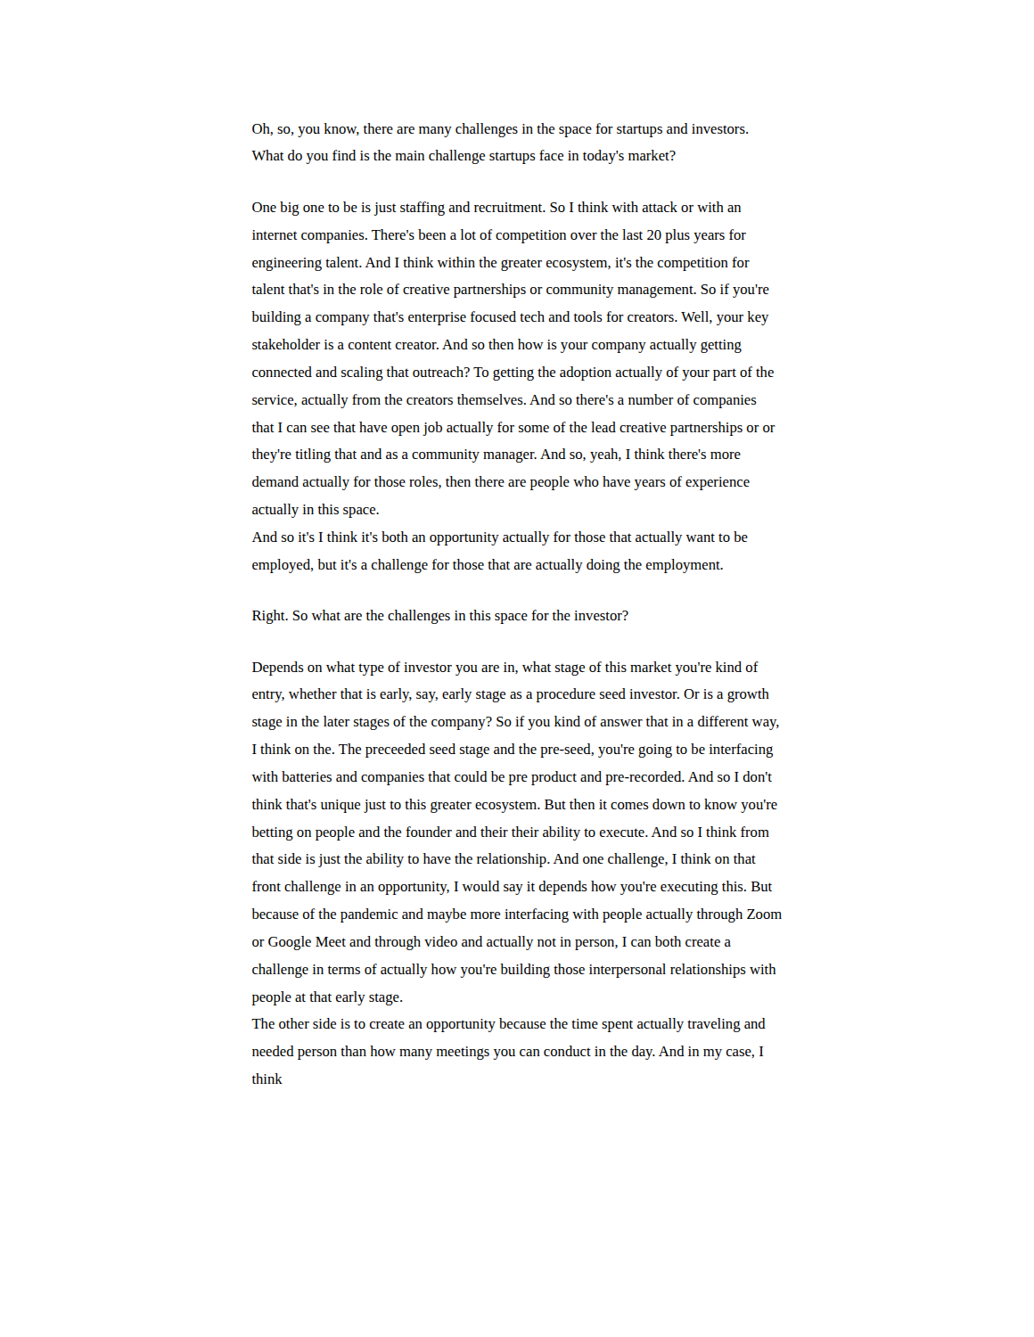Oh, so, you know, there are many challenges in the space for startups and investors. What do you find is the main challenge startups face in today's market?
One big one to be is just staffing and recruitment. So I think with attack or with an internet companies. There's been a lot of competition over the last 20 plus years for engineering talent. And I think within the greater ecosystem, it's the competition for talent that's in the role of creative partnerships or community management. So if you're building a company that's enterprise focused tech and tools for creators. Well, your key stakeholder is a content creator. And so then how is your company actually getting connected and scaling that outreach? To getting the adoption actually of your part of the service, actually from the creators themselves. And so there's a number of companies that I can see that have open job actually for some of the lead creative partnerships or or they're titling that and as a community manager. And so, yeah, I think there's more demand actually for those roles, then there are people who have years of experience actually in this space.
And so it's I think it's both an opportunity actually for those that actually want to be employed, but it's a challenge for those that are actually doing the employment.
Right. So what are the challenges in this space for the investor?
Depends on what type of investor you are in, what stage of this market you're kind of entry, whether that is early, say, early stage as a procedure seed investor. Or is a growth stage in the later stages of the company? So if you kind of answer that in a different way, I think on the. The preceeded seed stage and the pre-seed, you're going to be interfacing with batteries and companies that could be pre product and pre-recorded. And so I don't think that's unique just to this greater ecosystem. But then it comes down to know you're betting on people and the founder and their their ability to execute. And so I think from that side is just the ability to have the relationship. And one challenge, I think on that front challenge in an opportunity, I would say it depends how you're executing this. But because of the pandemic and maybe more interfacing with people actually through Zoom or Google Meet and through video and actually not in person, I can both create a challenge in terms of actually how you're building those interpersonal relationships with people at that early stage.
The other side is to create an opportunity because the time spent actually traveling and needed person than how many meetings you can conduct in the day. And in my case, I think